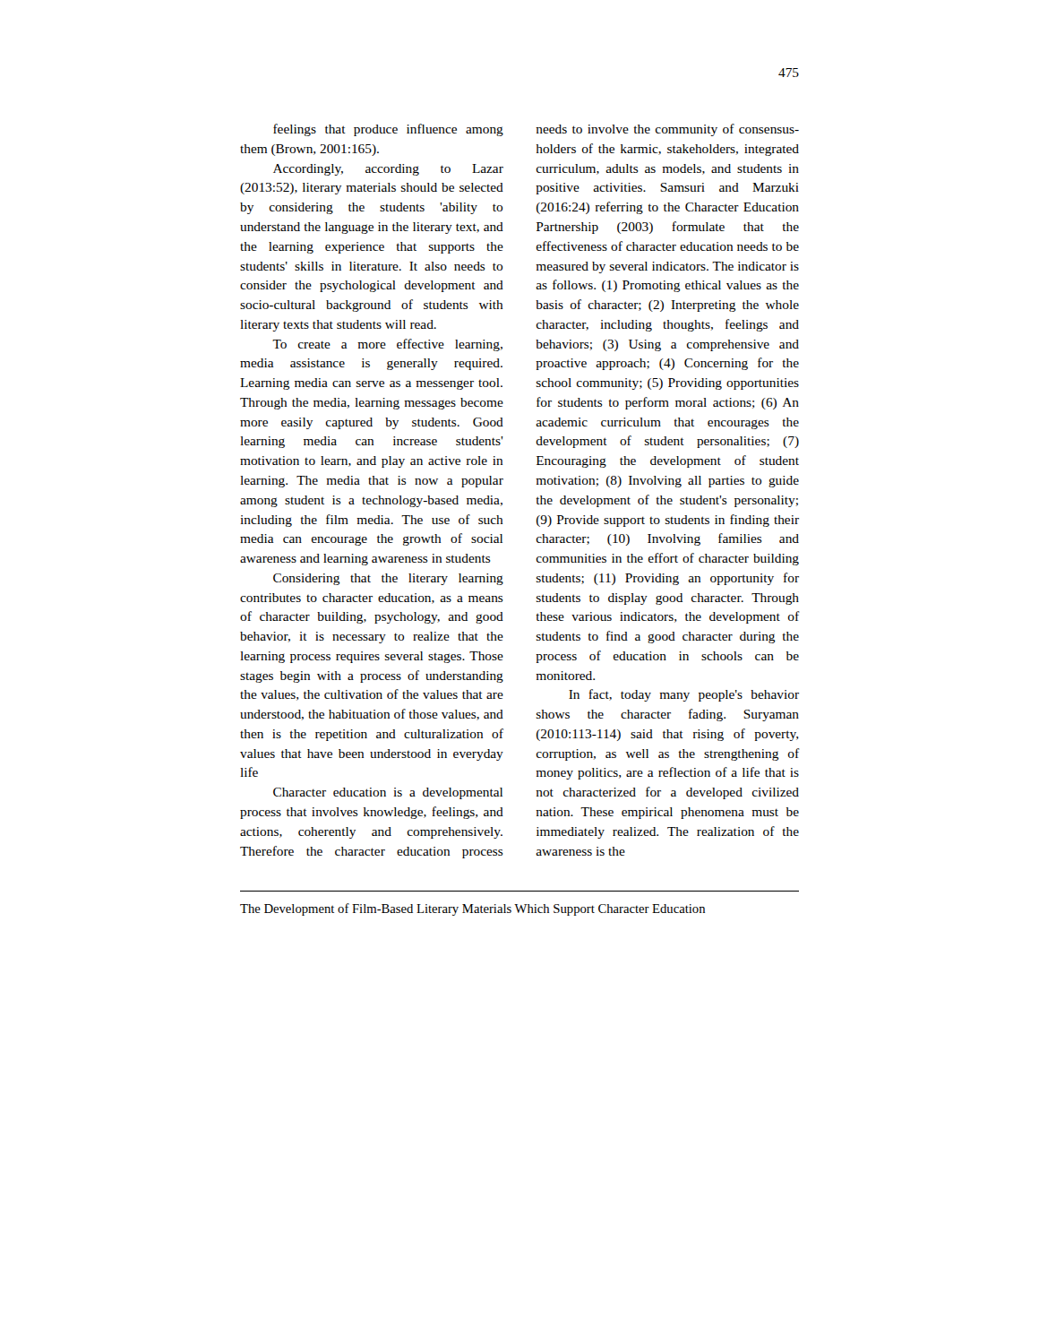475
feelings that produce influence among them (Brown, 2001:165).
Accordingly, according to Lazar (2013:52), literary materials should be selected by considering the students 'ability to understand the language in the literary text, and the learning experience that supports the students' skills in literature. It also needs to consider the psychological development and socio-cultural background of students with literary texts that students will read.
To create a more effective learning, media assistance is generally required. Learning media can serve as a messenger tool. Through the media, learning messages become more easily captured by students. Good learning media can increase students' motivation to learn, and play an active role in learning. The media that is now a popular among student is a technology-based media, including the film media. The use of such media can encourage the growth of social awareness and learning awareness in students
Considering that the literary learning contributes to character education, as a means of character building, psychology, and good behavior, it is necessary to realize that the learning process requires several stages. Those stages begin with a process of understanding the values, the cultivation of the values that are understood, the habituation of those values, and then is the repetition and culturalization of values that have been understood in everyday life
Character education is a developmental process that involves knowledge, feelings, and actions, coherently and comprehensively. Therefore the character education process needs to involve the community of consensus-holders of the karmic, stakeholders, integrated curriculum, adults as models, and students in positive activities. Samsuri and Marzuki (2016:24) referring to the Character Education Partnership (2003) formulate that the effectiveness of character education needs to be measured by several indicators. The indicator is as follows. (1) Promoting ethical values as the basis of character; (2) Interpreting the whole character, including thoughts, feelings and behaviors; (3) Using a comprehensive and proactive approach; (4) Concerning for the school community; (5) Providing opportunities for students to perform moral actions; (6) An academic curriculum that encourages the development of student personalities; (7) Encouraging the development of student motivation; (8) Involving all parties to guide the development of the student's personality; (9) Provide support to students in finding their character; (10) Involving families and communities in the effort of character building students; (11) Providing an opportunity for students to display good character. Through these various indicators, the development of students to find a good character during the process of education in schools can be monitored.
In fact, today many people's behavior shows the character fading. Suryaman (2010:113-114) said that rising of poverty, corruption, as well as the strengthening of money politics, are a reflection of a life that is not characterized for a developed civilized nation. These empirical phenomena must be immediately realized. The realization of the awareness is the
The Development of Film-Based Literary Materials Which Support Character Education